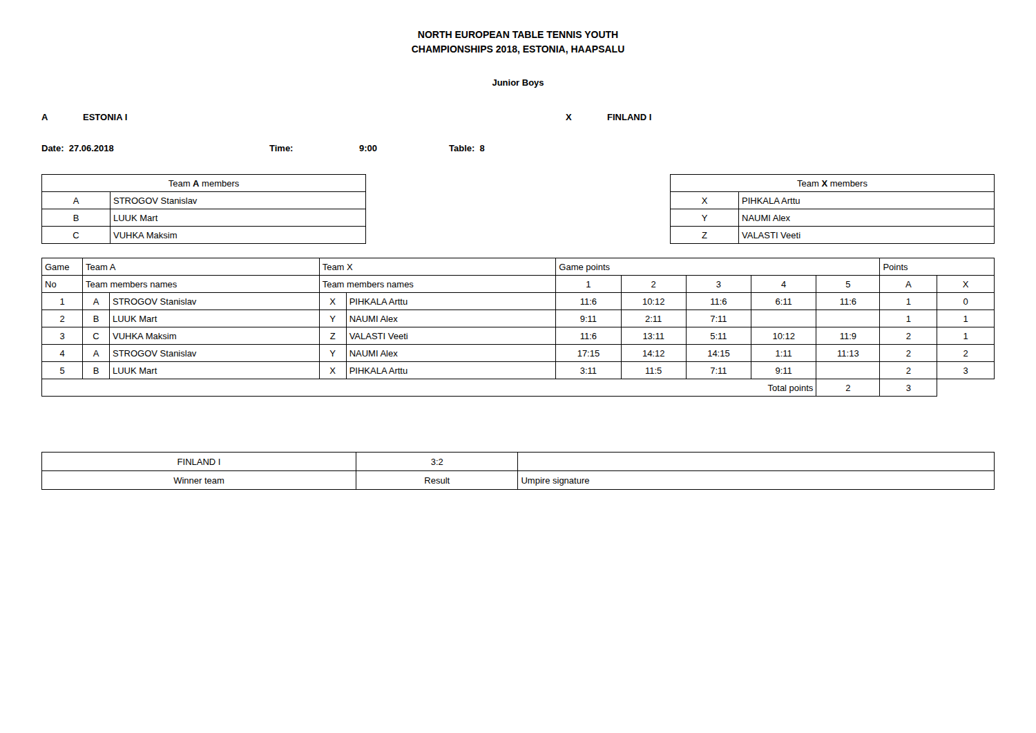NORTH EUROPEAN TABLE TENNIS YOUTH
CHAMPIONSHIPS 2018, ESTONIA, HAAPSALU
Junior Boys
AESTONIA I
XFINLAND I
Date: 27.06.2018
Time:
9:00
Table: 8
| Team A members |
| A | STROGOV Stanislav |
| B | LUUK Mart |
| C | VUHKA Maksim |
| Team X members |
| X | PIHKALA Arttu |
| Y | NAUMI Alex |
| Z | VALASTI Veeti |
| Game | Team A | Team X | Game points | Points |
| No | Team members names | Team members names | 1 | 2 | 3 | 4 | 5 | A | X |
| 1 | A | STROGOV Stanislav | X | PIHKALA Arttu | 11:6 | 10:12 | 11:6 | 6:11 | 11:6 | 1 | 0 |
| 2 | B | LUUK Mart | Y | NAUMI Alex | 9:11 | 2:11 | 7:11 | | | 1 | 1 |
| 3 | C | VUHKA Maksim | Z | VALASTI Veeti | 11:6 | 13:11 | 5:11 | 10:12 | 11:9 | 2 | 1 |
| 4 | A | STROGOV Stanislav | Y | NAUMI Alex | 17:15 | 14:12 | 14:15 | 1:11 | 11:13 | 2 | 2 |
| 5 | B | LUUK Mart | X | PIHKALA Arttu | 3:11 | 11:5 | 7:11 | 9:11 | | 2 | 3 |
| Total points | 2 | 3 |
| FINLAND I | 3:2 | |
| Winner team | Result | Umpire signature |